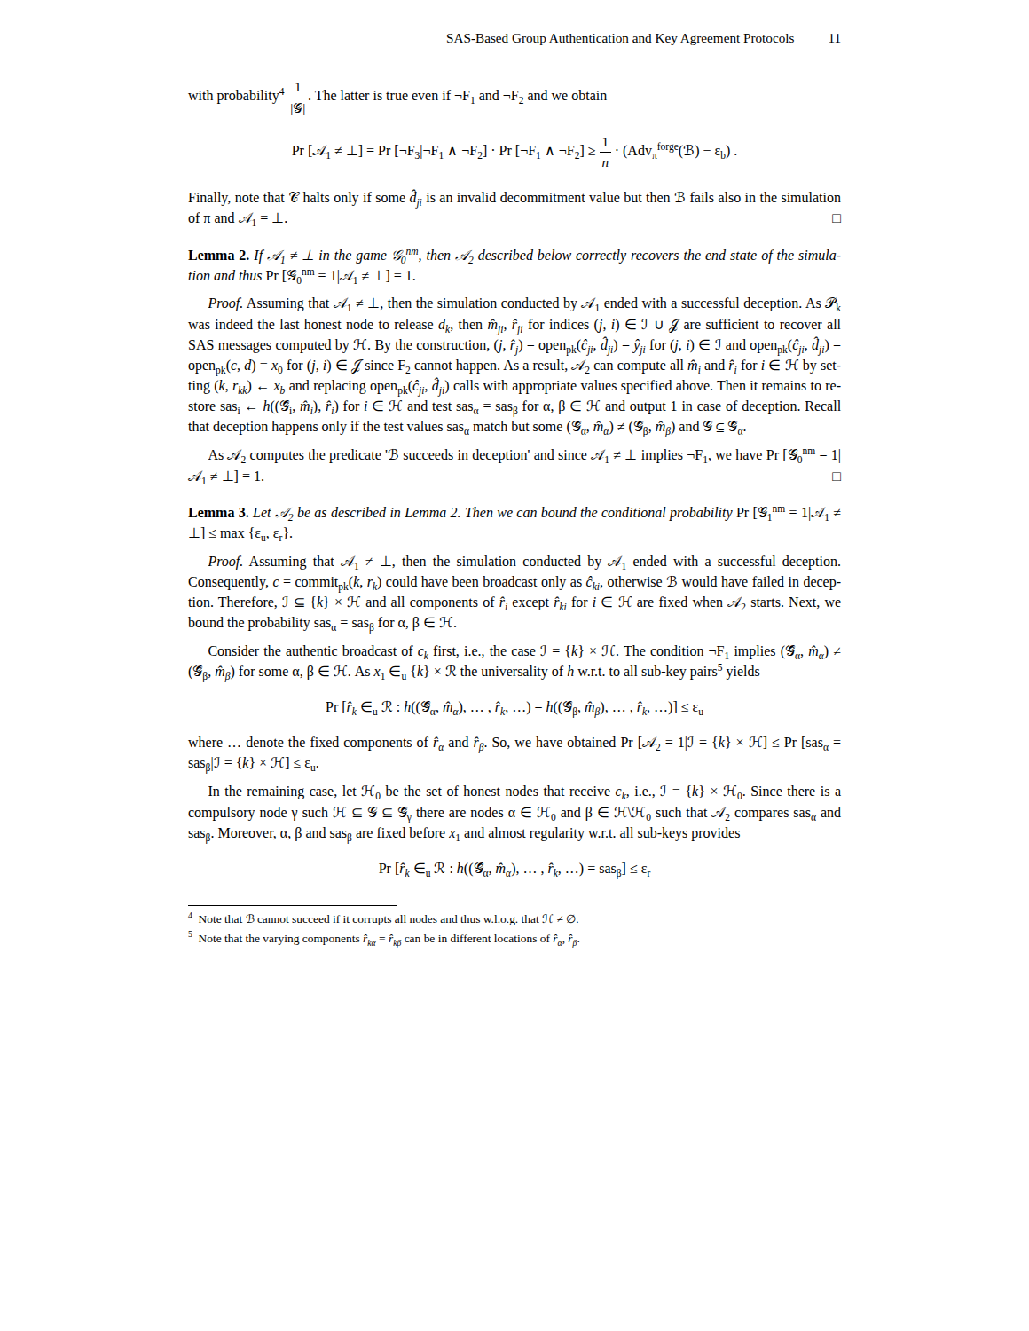SAS-Based Group Authentication and Key Agreement Protocols 11
with probability4 1|𝒢|. The latter is true even if ¬F1 and ¬F2 and we obtain
Pr [𝒜1 ≠ ⊥] = Pr [¬F3|¬F1 ∧ ¬F2] · Pr [¬F1 ∧ ¬F2] ≥ 1 n · (Advπforge(ℬ) − εb) .
Finally, note that 𝒞 halts only if some d̂ji is an invalid decommitment value but then ℬ fails also in the simulation of π and 𝒜1 = ⊥.□
Lemma 2. If 𝒜1 ≠ ⊥ in the game 𝒢0nm, then 𝒜2 described below correctly recovers the end state of the simulation and thus Pr [𝒢0nm = 1|𝒜1 ≠ ⊥] = 1.
Proof. Assuming that 𝒜1 ≠ ⊥, then the simulation conducted by 𝒜1 ended with a successful deception. As 𝒫k was indeed the last honest node to release dk, then m̂ji, r̂ji for indices (j, i) ∈ ℐ ∪ 𝒥 are sufficient to recover all SAS messages computed by ℋ. By the construction, (j, r̂j) = openpk(ĉji, d̂ji) = ŷji for (j, i) ∈ ℐ and openpk(ĉji, d̂ji) = openpk(c, d) = x0 for (j, i) ∈ 𝒥 since F2 cannot happen. As a result, 𝒜2 can compute all m̂i and r̂i for i ∈ ℋ by setting (k, rkk) ← xb and replacing openpk(ĉji, d̂ji) calls with appropriate values specified above. Then it remains to restore sasi ← h((𝒢̂i, m̂i), r̂i) for i ∈ ℋ and test sasα = sasβ for α, β ∈ ℋ and output 1 in case of deception. Recall that deception happens only if the test values sasα match but some (𝒢̂α, m̂α) ≠ (𝒢̂β, m̂β) and 𝒢 ⊆ 𝒢̂α.
As 𝒜2 computes the predicate 'ℬ succeeds in deception' and since 𝒜1 ≠ ⊥ implies ¬F1, we have Pr [𝒢0nm = 1|𝒜1 ≠ ⊥] = 1.□
Lemma 3. Let 𝒜2 be as described in Lemma 2. Then we can bound the conditional probability Pr [𝒢1nm = 1|𝒜1 ≠ ⊥] ≤ max {εu, εr}.
Proof. Assuming that 𝒜1 ≠ ⊥, then the simulation conducted by 𝒜1 ended with a successful deception. Consequently, c = commitpk(k, rk) could have been broadcast only as ĉki, otherwise ℬ would have failed in deception. Therefore, ℐ ⊆ {k} × ℋ and all components of r̂i except r̂ki for i ∈ ℋ are fixed when 𝒜2 starts. Next, we bound the probability sasα = sasβ for α, β ∈ ℋ.
Consider the authentic broadcast of ck first, i.e., the case ℐ = {k} × ℋ. The condition ¬F1 implies (𝒢̂α, m̂α) ≠ (𝒢̂β, m̂β) for some α, β ∈ ℋ. As x1 ∈u {k} × ℛ the universality of h w.r.t. to all sub-key pairs5 yields
Pr [r̂k ∈u ℛ : h((𝒢̂α, m̂α), … , r̂k, …) = h((𝒢̂β, m̂β), … , r̂k, …)] ≤ εu
where … denote the fixed components of r̂α and r̂β. So, we have obtained Pr [𝒜2 = 1|ℐ = {k} × ℋ] ≤ Pr [sasα = sasβ|ℐ = {k} × ℋ] ≤ εu.
In the remaining case, let ℋ0 be the set of honest nodes that receive ck, i.e., ℐ = {k} × ℋ0. Since there is a compulsory node γ such ℋ ⊆ 𝒢 ⊆ 𝒢̂γ there are nodes α ∈ ℋ0 and β ∈ ℋ\ℋ0 such that 𝒜2 compares sasα and sasβ. Moreover, α, β and sasβ are fixed before x1 and almost regularity w.r.t. all sub-keys provides
Pr [r̂k ∈u ℛ : h((𝒢̂α, m̂α), … , r̂k, …) = sasβ] ≤ εr
4 Note that ℬ cannot succeed if it corrupts all nodes and thus w.l.o.g. that ℋ ≠ ∅.
5 Note that the varying components r̂kα = r̂kβ can be in different locations of r̂α, r̂β.